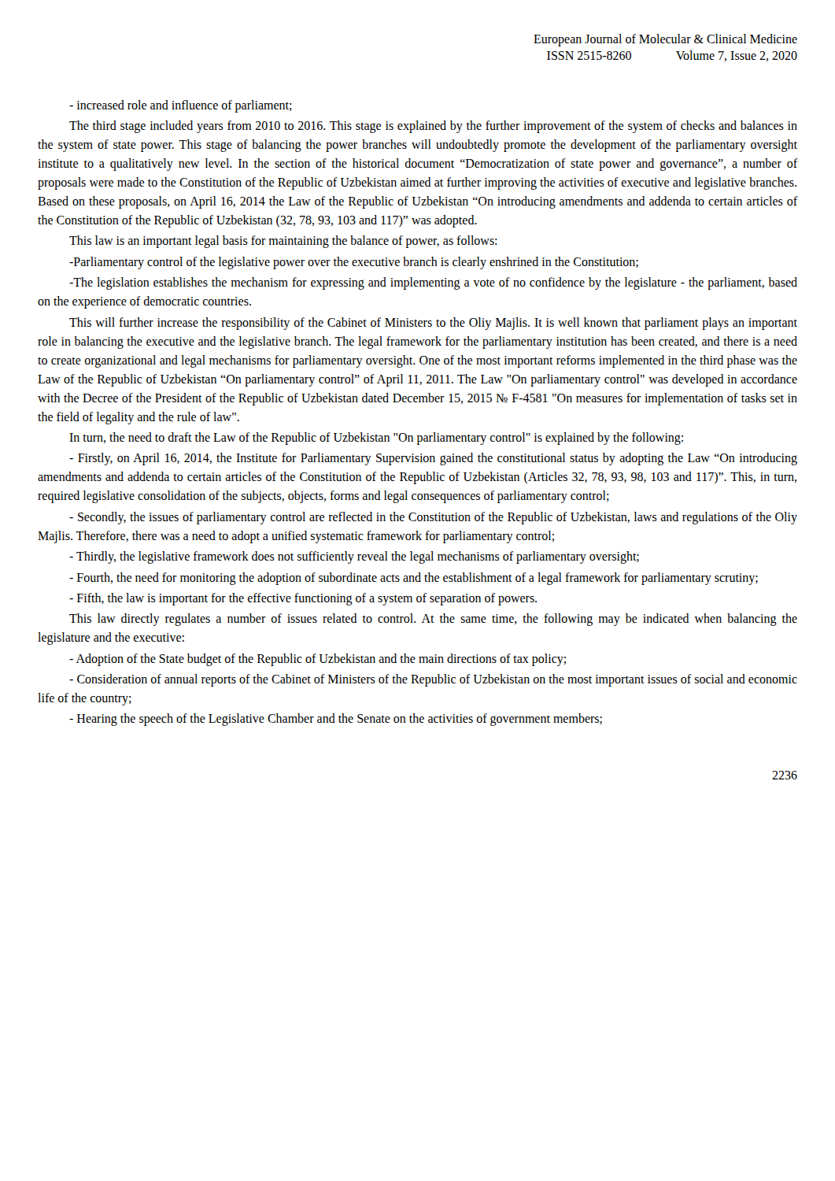European Journal of Molecular & Clinical Medicine ISSN 2515-8260 Volume 7, Issue 2, 2020
- increased role and influence of parliament;
The third stage included years from 2010 to 2016. This stage is explained by the further improvement of the system of checks and balances in the system of state power. This stage of balancing the power branches will undoubtedly promote the development of the parliamentary oversight institute to a qualitatively new level. In the section of the historical document “Democratization of state power and governance”, a number of proposals were made to the Constitution of the Republic of Uzbekistan aimed at further improving the activities of executive and legislative branches. Based on these proposals, on April 16, 2014 the Law of the Republic of Uzbekistan “On introducing amendments and addenda to certain articles of the Constitution of the Republic of Uzbekistan (32, 78, 93, 103 and 117)” was adopted.
This law is an important legal basis for maintaining the balance of power, as follows:
-Parliamentary control of the legislative power over the executive branch is clearly enshrined in the Constitution;
-The legislation establishes the mechanism for expressing and implementing a vote of no confidence by the legislature - the parliament, based on the experience of democratic countries.
This will further increase the responsibility of the Cabinet of Ministers to the Oliy Majlis. It is well known that parliament plays an important role in balancing the executive and the legislative branch. The legal framework for the parliamentary institution has been created, and there is a need to create organizational and legal mechanisms for parliamentary oversight. One of the most important reforms implemented in the third phase was the Law of the Republic of Uzbekistan “On parliamentary control” of April 11, 2011. The Law "On parliamentary control" was developed in accordance with the Decree of the President of the Republic of Uzbekistan dated December 15, 2015 № F-4581 "On measures for implementation of tasks set in the field of legality and the rule of law".
In turn, the need to draft the Law of the Republic of Uzbekistan "On parliamentary control" is explained by the following:
- Firstly, on April 16, 2014, the Institute for Parliamentary Supervision gained the constitutional status by adopting the Law “On introducing amendments and addenda to certain articles of the Constitution of the Republic of Uzbekistan (Articles 32, 78, 93, 98, 103 and 117)”. This, in turn, required legislative consolidation of the subjects, objects, forms and legal consequences of parliamentary control;
- Secondly, the issues of parliamentary control are reflected in the Constitution of the Republic of Uzbekistan, laws and regulations of the Oliy Majlis. Therefore, there was a need to adopt a unified systematic framework for parliamentary control;
- Thirdly, the legislative framework does not sufficiently reveal the legal mechanisms of parliamentary oversight;
- Fourth, the need for monitoring the adoption of subordinate acts and the establishment of a legal framework for parliamentary scrutiny;
- Fifth, the law is important for the effective functioning of a system of separation of powers.
This law directly regulates a number of issues related to control. At the same time, the following may be indicated when balancing the legislature and the executive:
- Adoption of the State budget of the Republic of Uzbekistan and the main directions of tax policy;
- Consideration of annual reports of the Cabinet of Ministers of the Republic of Uzbekistan on the most important issues of social and economic life of the country;
- Hearing the speech of the Legislative Chamber and the Senate on the activities of government members;
2236